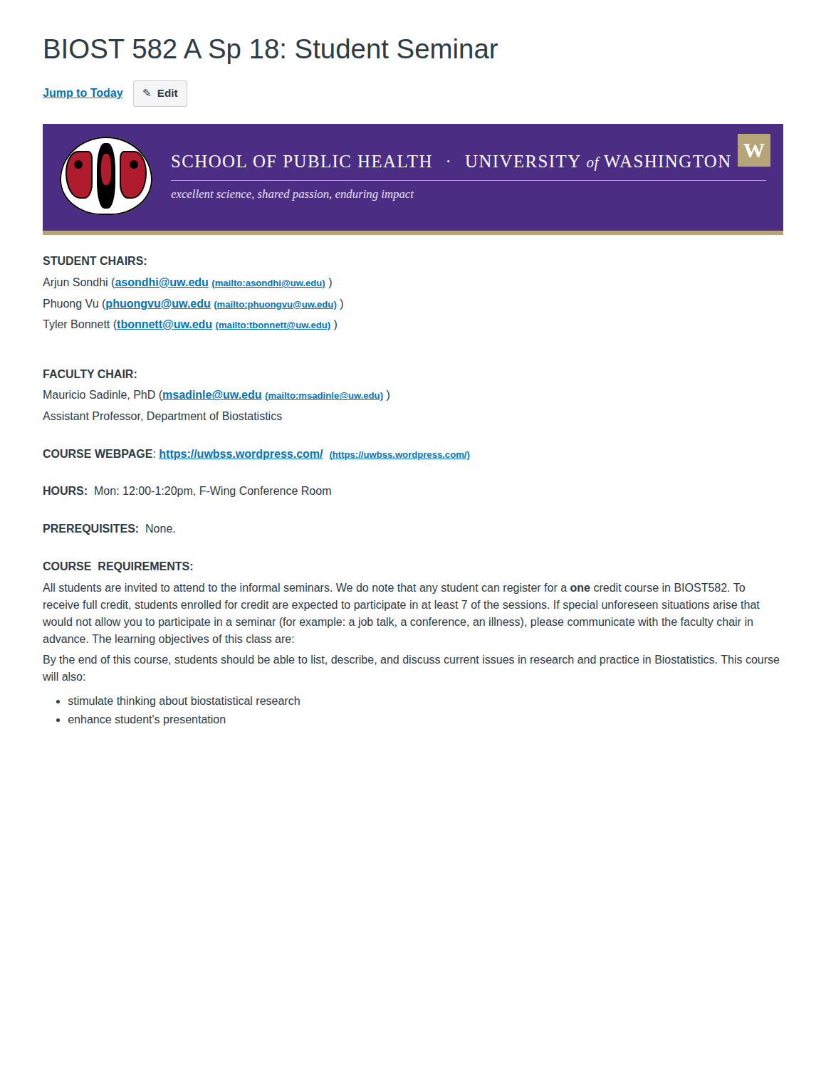BIOST 582 A Sp 18: Student Seminar
Jump to Today ✎ Edit
W
SCHOOL OF PUBLIC HEALTH · UNIVERSITY of WASHINGTON
excellent science, shared passion, enduring impact
STUDENT CHAIRS:
Arjun Sondhi (asondhi@uw.edu (mailto:asondhi@uw.edu) )
Phuong Vu (phuongvu@uw.edu (mailto:phuongvu@uw.edu) )
Tyler Bonnett (tbonnett@uw.edu (mailto:tbonnett@uw.edu) )
FACULTY CHAIR:
Mauricio Sadinle, PhD (msadinle@uw.edu (mailto:msadinle@uw.edu) )
Assistant Professor, Department of Biostatistics
COURSE WEBPAGE: https://uwbss.wordpress.com/ (https://uwbss.wordpress.com/)
HOURS: Mon: 12:00-1:20pm, F-Wing Conference Room
PREREQUISITES: None.
COURSE REQUIREMENTS:
All students are invited to attend to the informal seminars. We do note that any student can register for a one credit course in BIOST582. To receive full credit, students enrolled for credit are expected to participate in at least 7 of the sessions. If special unforeseen situations arise that would not allow you to participate in a seminar (for example: a job talk, a conference, an illness), please communicate with the faculty chair in advance. The learning objectives of this class are:
By the end of this course, students should be able to list, describe, and discuss current issues in research and practice in Biostatistics. This course will also:
stimulate thinking about biostatistical research
enhance student's presentation